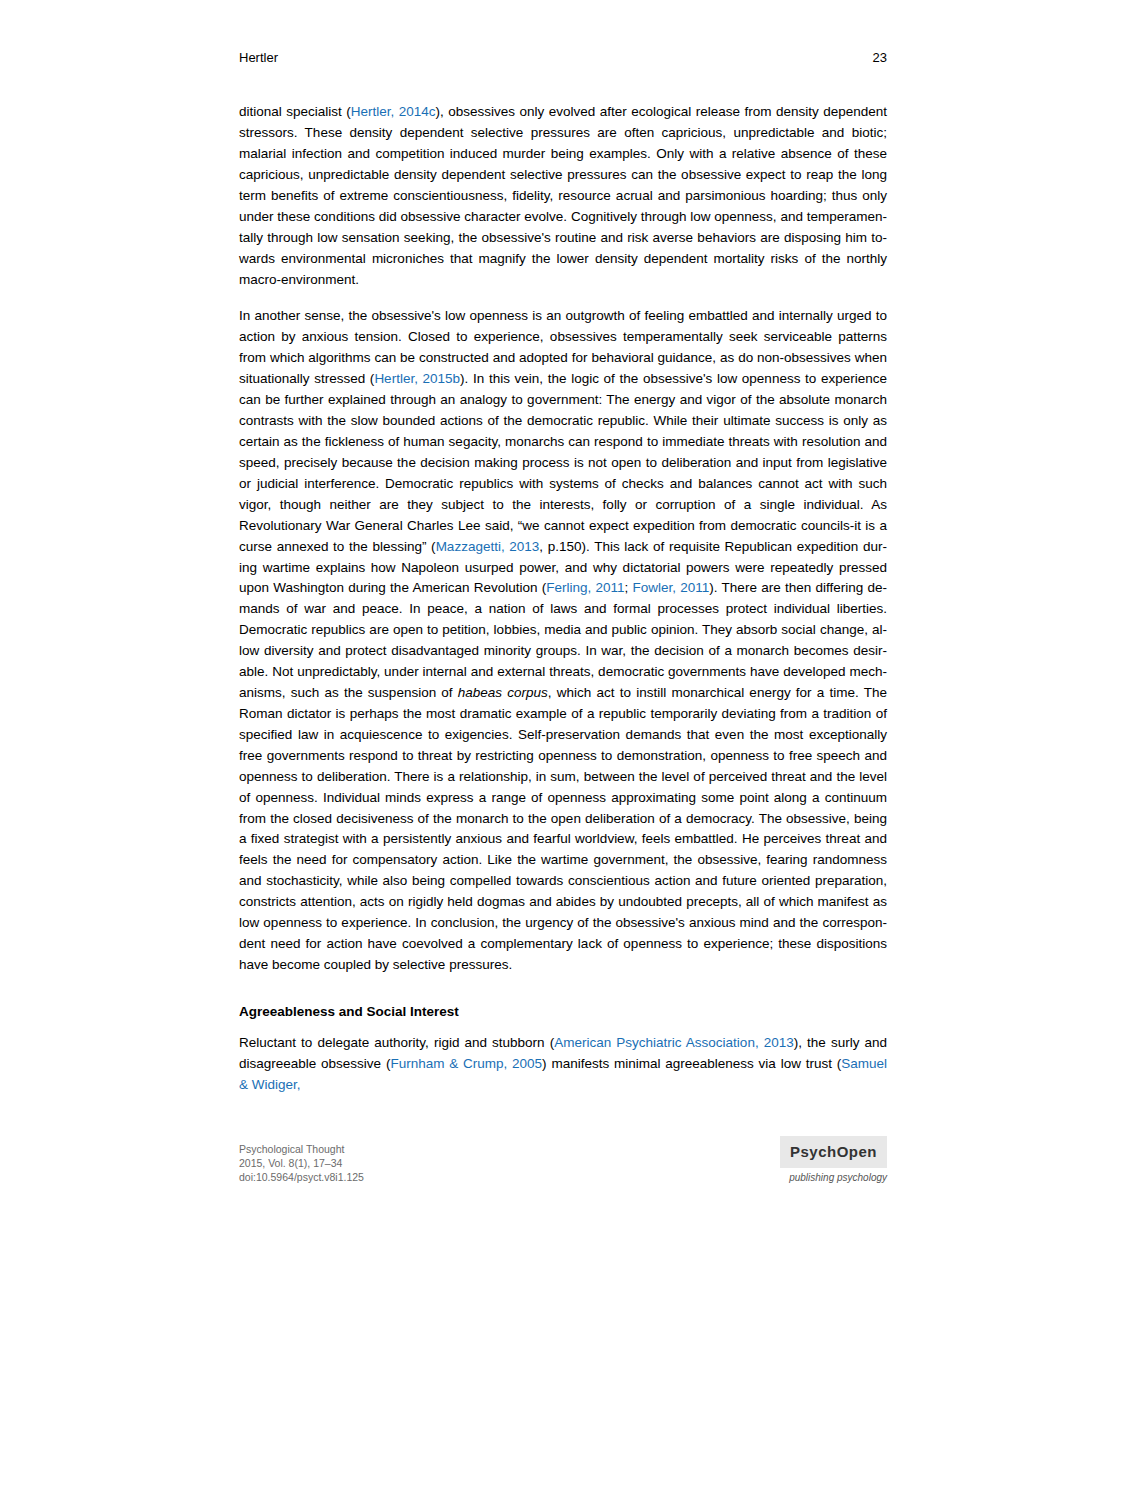Hertler 23
ditional specialist (Hertler, 2014c), obsessives only evolved after ecological release from density dependent stressors. These density dependent selective pressures are often capricious, unpredictable and biotic; malarial infection and competition induced murder being examples. Only with a relative absence of these capricious, unpredictable density dependent selective pressures can the obsessive expect to reap the long term benefits of extreme conscientiousness, fidelity, resource acrual and parsimonious hoarding; thus only under these conditions did obsessive character evolve. Cognitively through low openness, and temperamentally through low sensation seeking, the obsessive's routine and risk averse behaviors are disposing him towards environmental microniches that magnify the lower density dependent mortality risks of the northly macro-environment.
In another sense, the obsessive's low openness is an outgrowth of feeling embattled and internally urged to action by anxious tension. Closed to experience, obsessives temperamentally seek serviceable patterns from which algorithms can be constructed and adopted for behavioral guidance, as do non-obsessives when situationally stressed (Hertler, 2015b). In this vein, the logic of the obsessive's low openness to experience can be further explained through an analogy to government: The energy and vigor of the absolute monarch contrasts with the slow bounded actions of the democratic republic. While their ultimate success is only as certain as the fickleness of human segacity, monarchs can respond to immediate threats with resolution and speed, precisely because the decision making process is not open to deliberation and input from legislative or judicial interference. Democratic republics with systems of checks and balances cannot act with such vigor, though neither are they subject to the interests, folly or corruption of a single individual. As Revolutionary War General Charles Lee said, “we cannot expect expedition from democratic councils-it is a curse annexed to the blessing” (Mazzagetti, 2013, p.150). This lack of requisite Republican expedition during wartime explains how Napoleon usurped power, and why dictatorial powers were repeatedly pressed upon Washington during the American Revolution (Ferling, 2011; Fowler, 2011). There are then differing demands of war and peace. In peace, a nation of laws and formal processes protect individual liberties. Democratic republics are open to petition, lobbies, media and public opinion. They absorb social change, allow diversity and protect disadvantaged minority groups. In war, the decision of a monarch becomes desirable. Not unpredictably, under internal and external threats, democratic governments have developed mechanisms, such as the suspension of habeas corpus, which act to instill monarchical energy for a time. The Roman dictator is perhaps the most dramatic example of a republic temporarily deviating from a tradition of specified law in acquiescence to exigencies. Self-preservation demands that even the most exceptionally free governments respond to threat by restricting openness to demonstration, openness to free speech and openness to deliberation. There is a relationship, in sum, between the level of perceived threat and the level of openness. Individual minds express a range of openness approximating some point along a continuum from the closed decisiveness of the monarch to the open deliberation of a democracy. The obsessive, being a fixed strategist with a persistently anxious and fearful worldview, feels embattled. He perceives threat and feels the need for compensatory action. Like the wartime government, the obsessive, fearing randomness and stochasticity, while also being compelled towards conscientious action and future oriented preparation, constricts attention, acts on rigidly held dogmas and abides by undoubted precepts, all of which manifest as low openness to experience. In conclusion, the urgency of the obsessive's anxious mind and the correspondent need for action have coevolved a complementary lack of openness to experience; these dispositions have become coupled by selective pressures.
Agreeableness and Social Interest
Reluctant to delegate authority, rigid and stubborn (American Psychiatric Association, 2013), the surly and disagreeable obsessive (Furnham & Crump, 2005) manifests minimal agreeableness via low trust (Samuel & Widiger,
Psychological Thought
2015, Vol. 8(1), 17–34
doi:10.5964/psyct.v8i1.125
PsychOpen publishing psychology